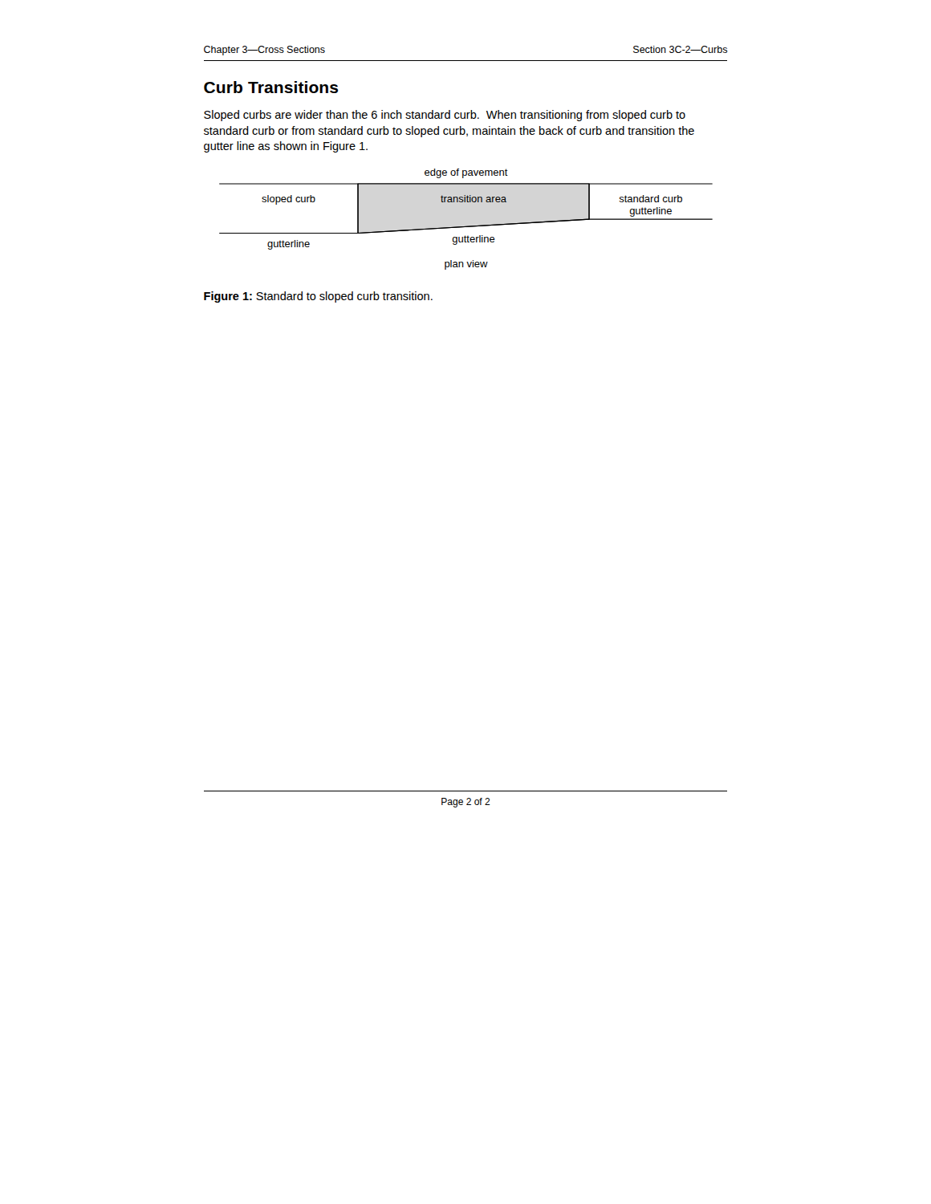Chapter 3—Cross Sections Section 3C-2—Curbs
Curb Transitions
Sloped curbs are wider than the 6 inch standard curb. When transitioning from sloped curb to standard curb or from standard curb to sloped curb, maintain the back of curb and transition the gutter line as shown in Figure 1.
edge of pavement sloped curb transition area standard curb gutterline gutterline gutterline plan view
Figure 1: Standard to sloped curb transition.
Page 2 of 2